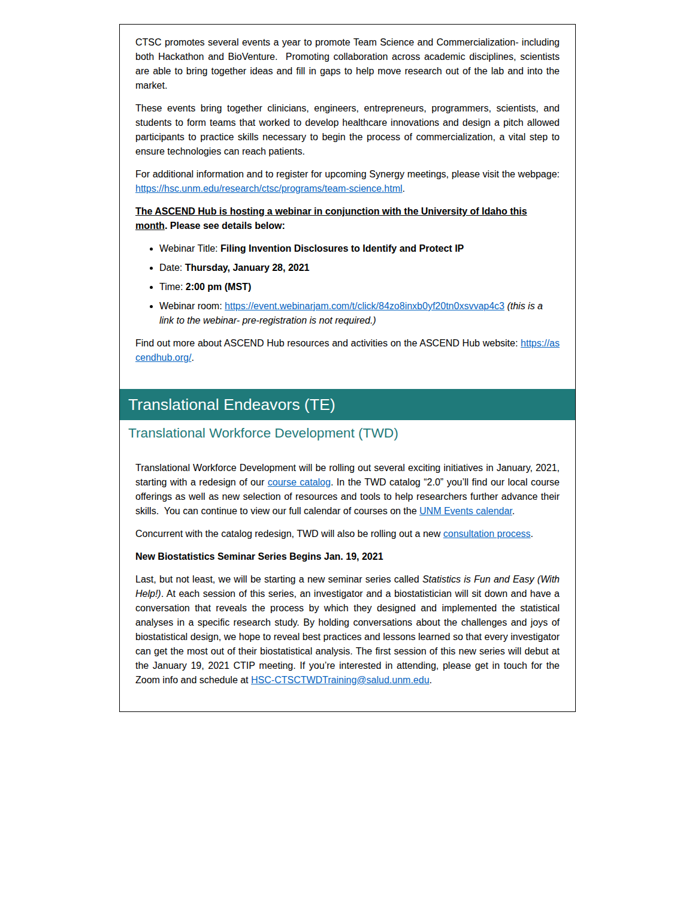CTSC promotes several events a year to promote Team Science and Commercialization- including both Hackathon and BioVenture. Promoting collaboration across academic disciplines, scientists are able to bring together ideas and fill in gaps to help move research out of the lab and into the market.
These events bring together clinicians, engineers, entrepreneurs, programmers, scientists, and students to form teams that worked to develop healthcare innovations and design a pitch allowed participants to practice skills necessary to begin the process of commercialization, a vital step to ensure technologies can reach patients.
For additional information and to register for upcoming Synergy meetings, please visit the webpage: https://hsc.unm.edu/research/ctsc/programs/team-science.html.
The ASCEND Hub is hosting a webinar in conjunction with the University of Idaho this month. Please see details below:
Webinar Title: Filing Invention Disclosures to Identify and Protect IP
Date: Thursday, January 28, 2021
Time: 2:00 pm (MST)
Webinar room: https://event.webinarjam.com/t/click/84zo8inxb0yf20tn0xsvvap4c3 (this is a link to the webinar- pre-registration is not required.)
Find out more about ASCEND Hub resources and activities on the ASCEND Hub website: https://ascendhub.org/.
Translational Endeavors (TE)
Translational Workforce Development (TWD)
Translational Workforce Development will be rolling out several exciting initiatives in January, 2021, starting with a redesign of our course catalog. In the TWD catalog “2.0” you’ll find our local course offerings as well as new selection of resources and tools to help researchers further advance their skills. You can continue to view our full calendar of courses on the UNM Events calendar.
Concurrent with the catalog redesign, TWD will also be rolling out a new consultation process.
New Biostatistics Seminar Series Begins Jan. 19, 2021
Last, but not least, we will be starting a new seminar series called Statistics is Fun and Easy (With Help!). At each session of this series, an investigator and a biostatistician will sit down and have a conversation that reveals the process by which they designed and implemented the statistical analyses in a specific research study. By holding conversations about the challenges and joys of biostatistical design, we hope to reveal best practices and lessons learned so that every investigator can get the most out of their biostatistical analysis. The first session of this new series will debut at the January 19, 2021 CTIP meeting. If you’re interested in attending, please get in touch for the Zoom info and schedule at HSC-CTSCTWDTraining@salud.unm.edu.